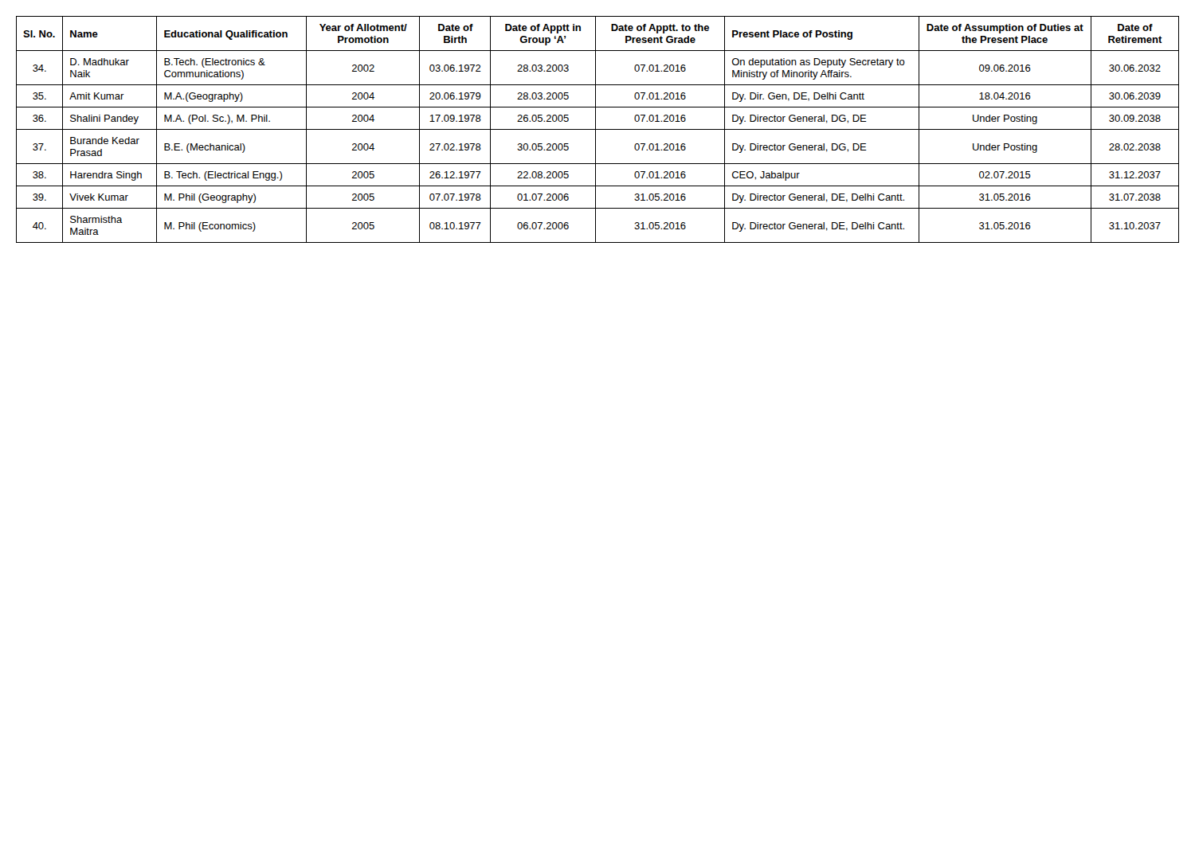| Sl. No. | Name | Educational Qualification | Year of Allotment/ Promotion | Date of Birth | Date of Apptt in Group ‘A’ | Date of Apptt. to the Present Grade | Present Place of Posting | Date of Assumption of Duties at the Present Place | Date of Retirement |
| --- | --- | --- | --- | --- | --- | --- | --- | --- | --- |
| 34. | D. Madhukar Naik | B.Tech. (Electronics & Communications) | 2002 | 03.06.1972 | 28.03.2003 | 07.01.2016 | On deputation as Deputy Secretary to Ministry of Minority Affairs. | 09.06.2016 | 30.06.2032 |
| 35. | Amit Kumar | M.A.(Geography) | 2004 | 20.06.1979 | 28.03.2005 | 07.01.2016 | Dy. Dir. Gen, DE, Delhi Cantt | 18.04.2016 | 30.06.2039 |
| 36. | Shalini Pandey | M.A. (Pol. Sc.), M. Phil. | 2004 | 17.09.1978 | 26.05.2005 | 07.01.2016 | Dy. Director General, DG, DE | Under Posting | 30.09.2038 |
| 37. | Burande Kedar Prasad | B.E. (Mechanical) | 2004 | 27.02.1978 | 30.05.2005 | 07.01.2016 | Dy. Director General, DG, DE | Under Posting | 28.02.2038 |
| 38. | Harendra Singh | B. Tech. (Electrical Engg.) | 2005 | 26.12.1977 | 22.08.2005 | 07.01.2016 | CEO, Jabalpur | 02.07.2015 | 31.12.2037 |
| 39. | Vivek Kumar | M. Phil (Geography) | 2005 | 07.07.1978 | 01.07.2006 | 31.05.2016 | Dy. Director General, DE, Delhi Cantt. | 31.05.2016 | 31.07.2038 |
| 40. | Sharmistha Maitra | M. Phil (Economics) | 2005 | 08.10.1977 | 06.07.2006 | 31.05.2016 | Dy. Director General, DE, Delhi Cantt. | 31.05.2016 | 31.10.2037 |